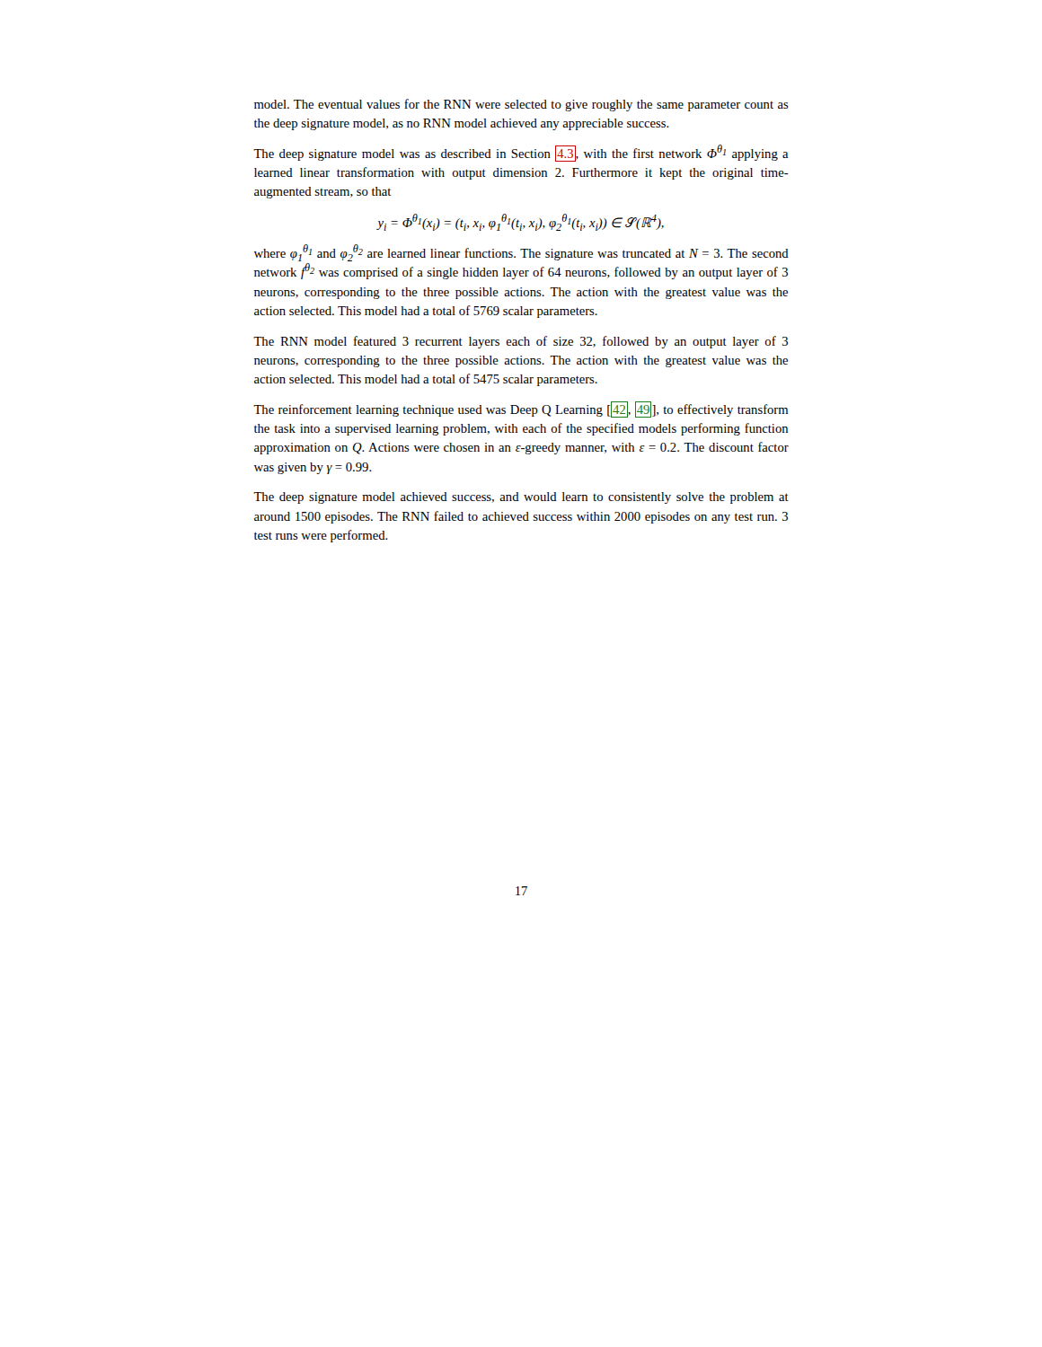model. The eventual values for the RNN were selected to give roughly the same parameter count as the deep signature model, as no RNN model achieved any appreciable success.
The deep signature model was as described in Section 4.3, with the first network Φθ1 applying a learned linear transformation with output dimension 2. Furthermore it kept the original time-augmented stream, so that
yi = Φθ1(xi) = (ti, xi, φ1θ1(ti, xi), φ2θ1(ti, xi)) ∈ 𝒮(ℝ4),
where φ1θ1 and φ2θ2 are learned linear functions. The signature was truncated at N = 3. The second network fθ2 was comprised of a single hidden layer of 64 neurons, followed by an output layer of 3 neurons, corresponding to the three possible actions. The action with the greatest value was the action selected. This model had a total of 5769 scalar parameters.
The RNN model featured 3 recurrent layers each of size 32, followed by an output layer of 3 neurons, corresponding to the three possible actions. The action with the greatest value was the action selected. This model had a total of 5475 scalar parameters.
The reinforcement learning technique used was Deep Q Learning [42, 49], to effectively transform the task into a supervised learning problem, with each of the specified models performing function approximation on Q. Actions were chosen in an ε-greedy manner, with ε = 0.2. The discount factor was given by γ = 0.99.
The deep signature model achieved success, and would learn to consistently solve the problem at around 1500 episodes. The RNN failed to achieved success within 2000 episodes on any test run. 3 test runs were performed.
17